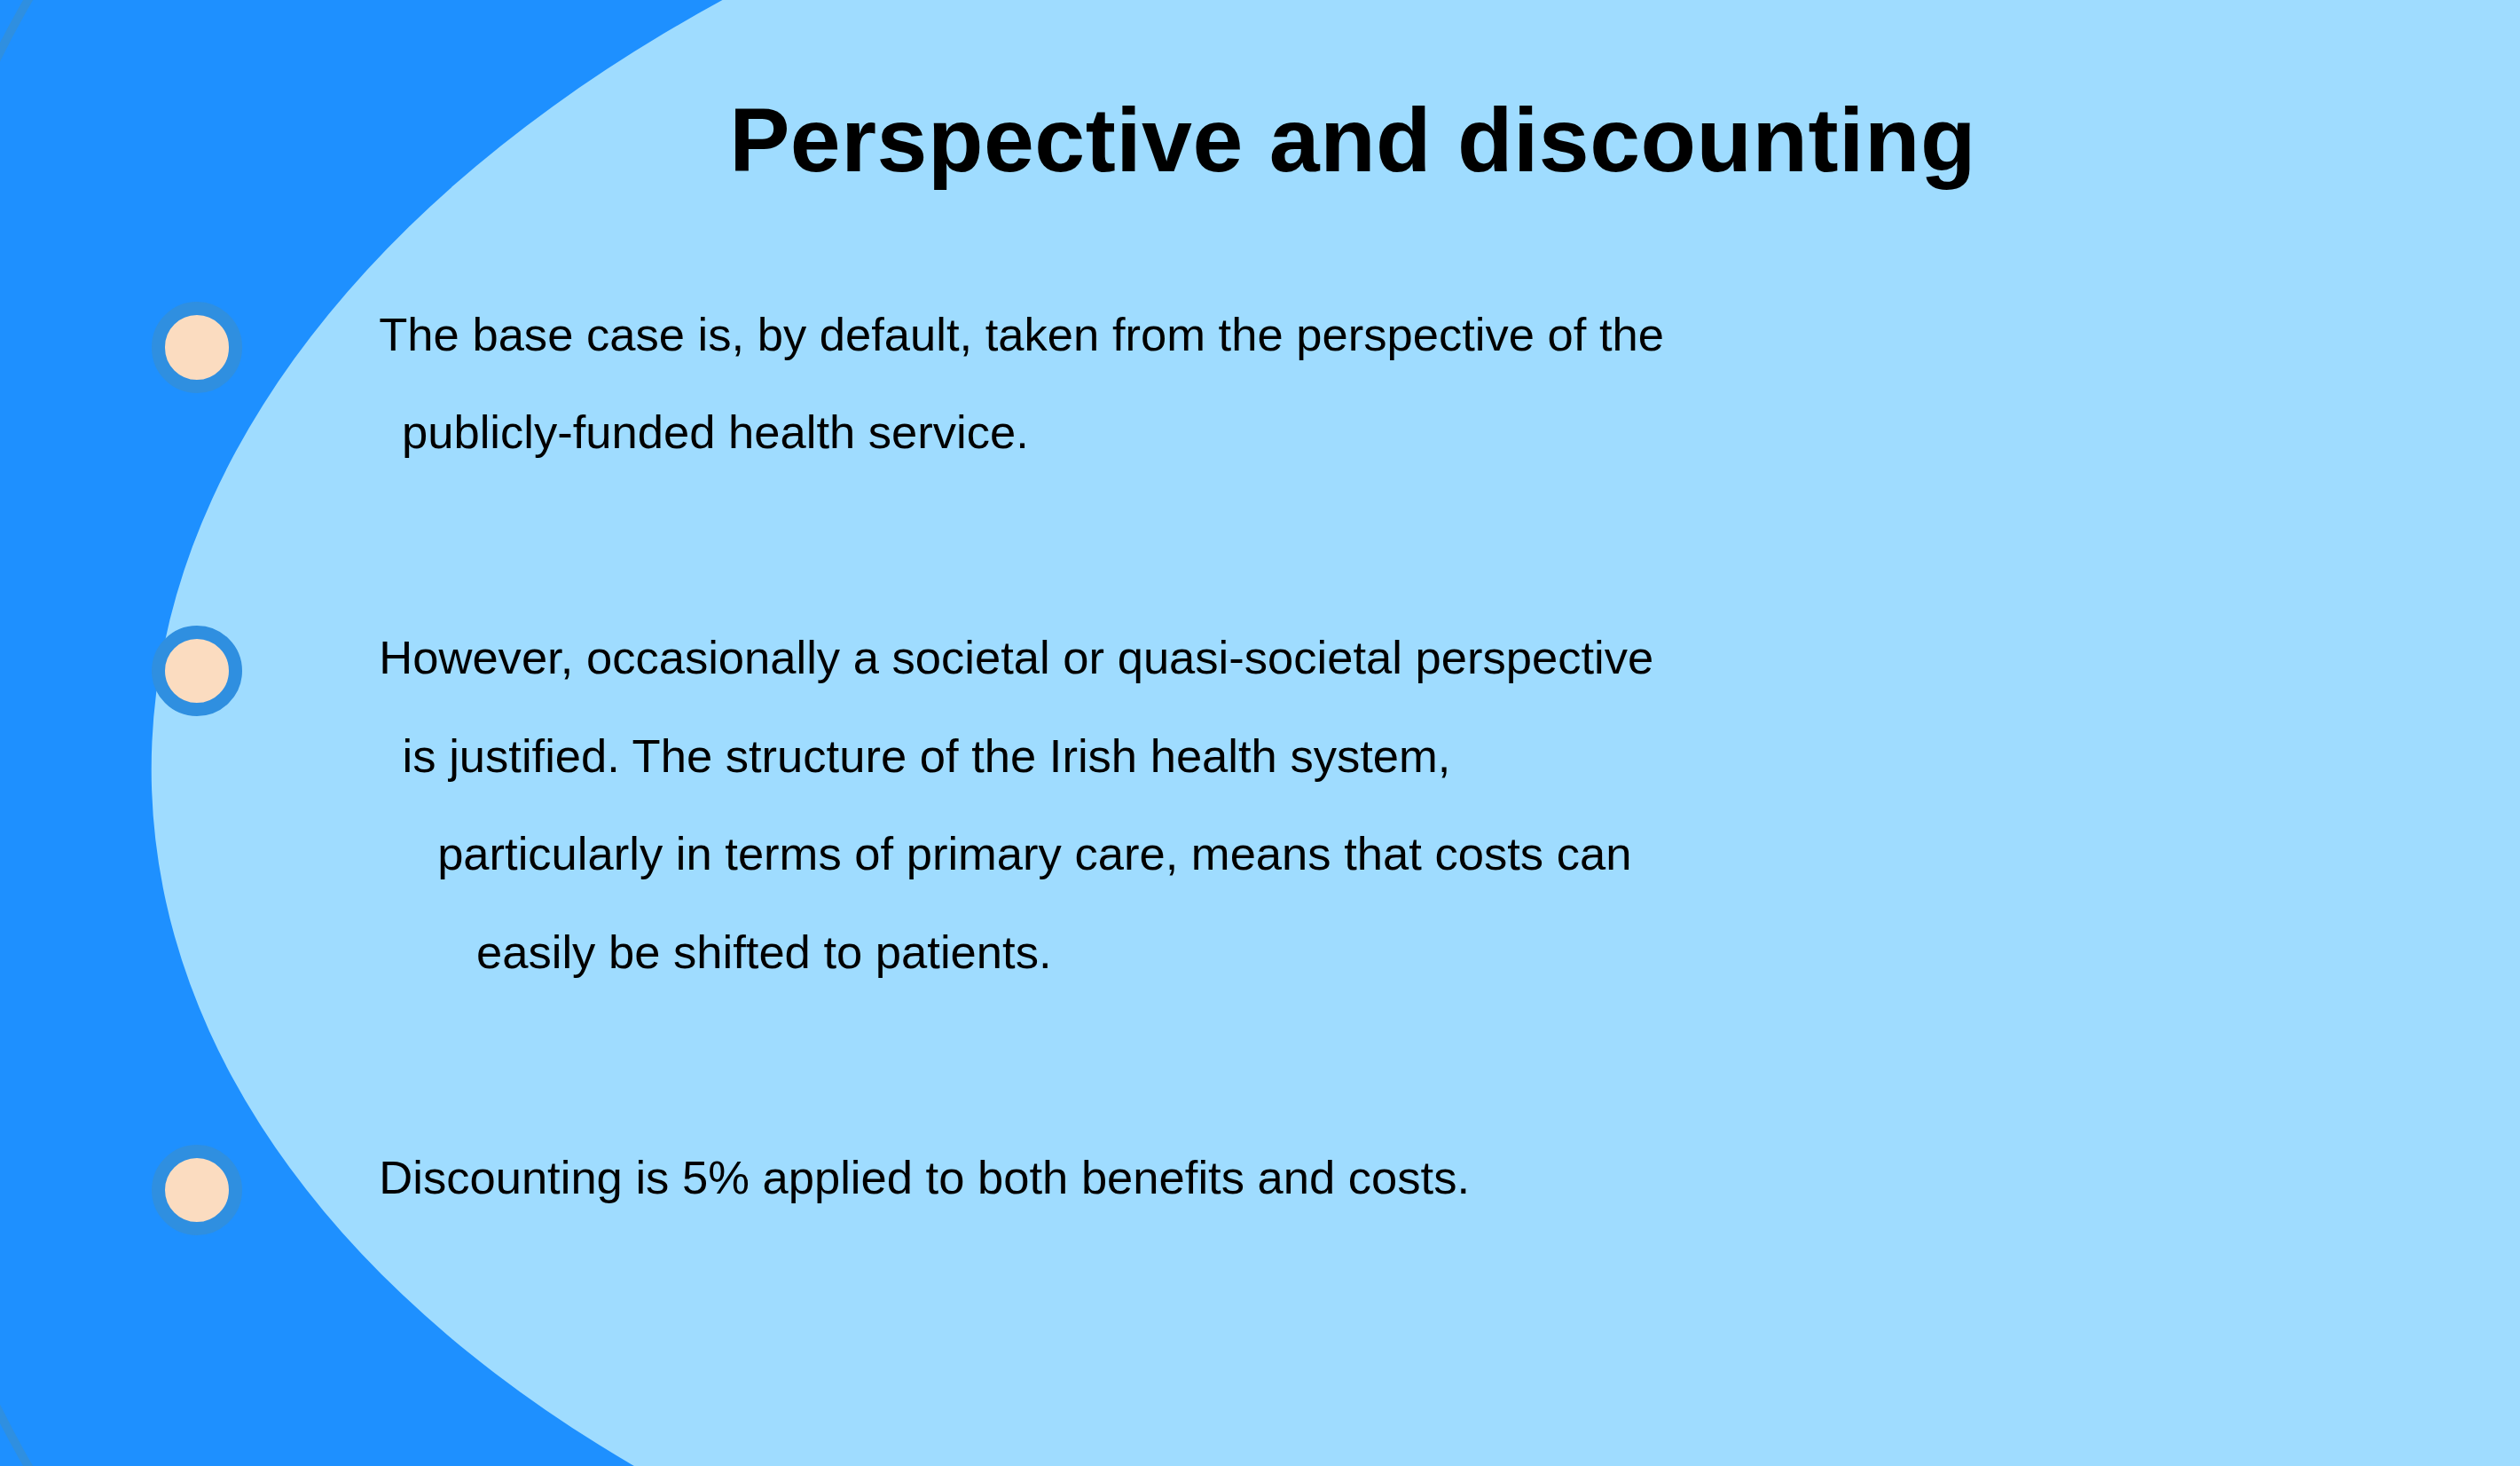Perspective and discounting
The base case is, by default, taken from the perspective of the publicly-funded health service.
However, occasionally a societal or quasi-societal perspective is justified. The structure of the Irish health system, particularly in terms of primary care, means that costs can easily be shifted to patients.
Discounting is 5% applied to both benefits and costs.